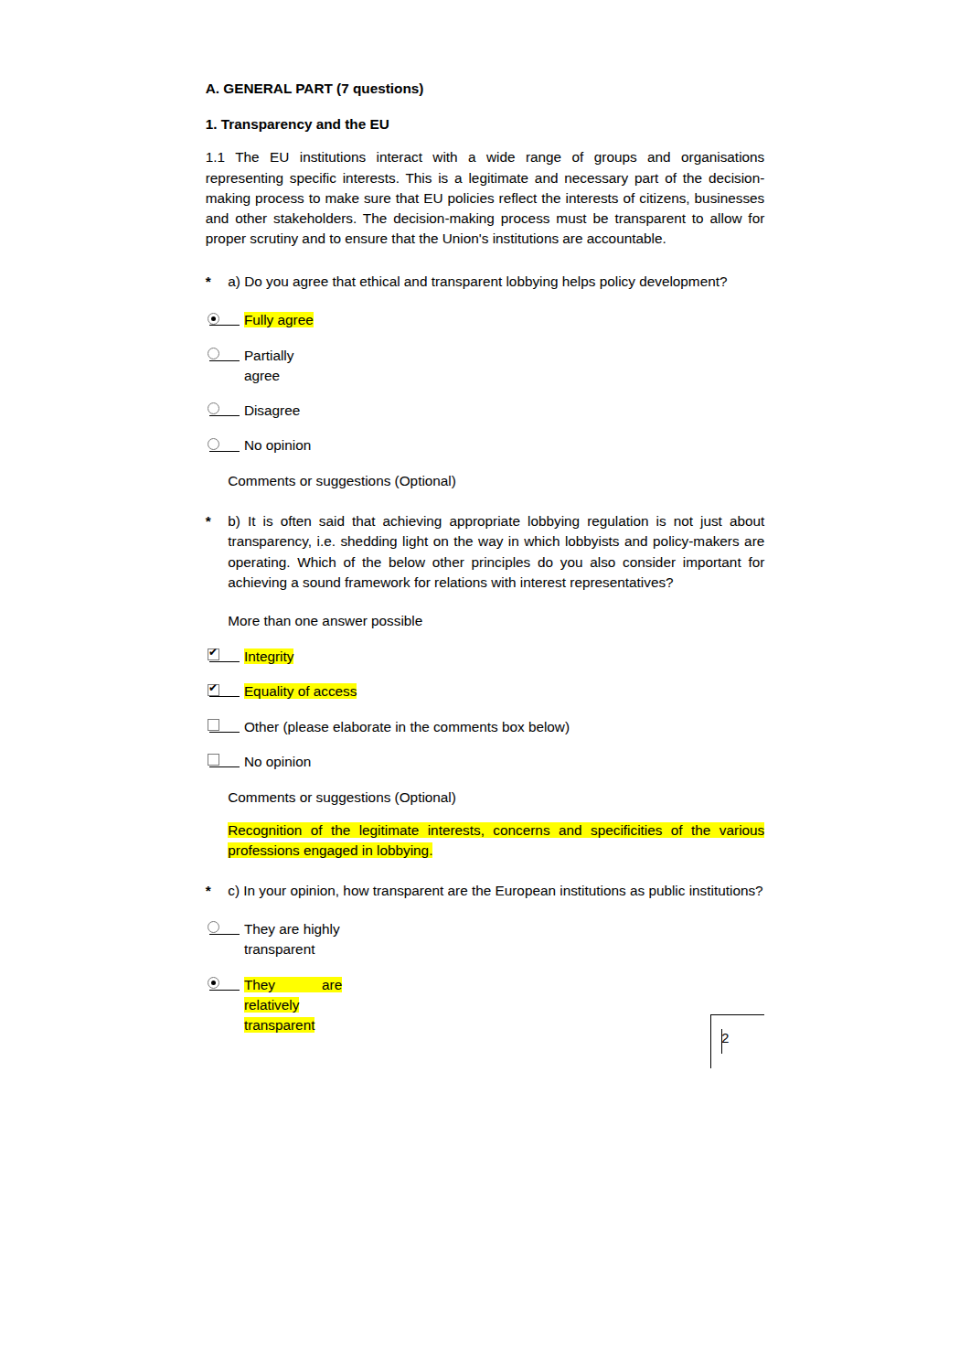A. GENERAL PART (7 questions)
1. Transparency and the EU
1.1 The EU institutions interact with a wide range of groups and organisations representing specific interests. This is a legitimate and necessary part of the decision-making process to make sure that EU policies reflect the interests of citizens, businesses and other stakeholders. The decision-making process must be transparent to allow for proper scrutiny and to ensure that the Union's institutions are accountable.
*
a) Do you agree that ethical and transparent lobbying helps policy development?
Fully agree
Partially
agree
Disagree
No opinion
Comments or suggestions (Optional)
*
b) It is often said that achieving appropriate lobbying regulation is not just about transparency, i.e. shedding light on the way in which lobbyists and policy-makers are operating. Which of the below other principles do you also consider important for achieving a sound framework for relations with interest representatives?
More than one answer possible
Integrity
Equality of access
Other (please elaborate in the comments box below)
No opinion
Comments or suggestions (Optional)
Recognition of the legitimate interests, concerns and specificities of the various professions engaged in lobbying.
*
c) In your opinion, how transparent are the European institutions as public institutions?
They are highly
transparent
They are
relatively
transparent
2